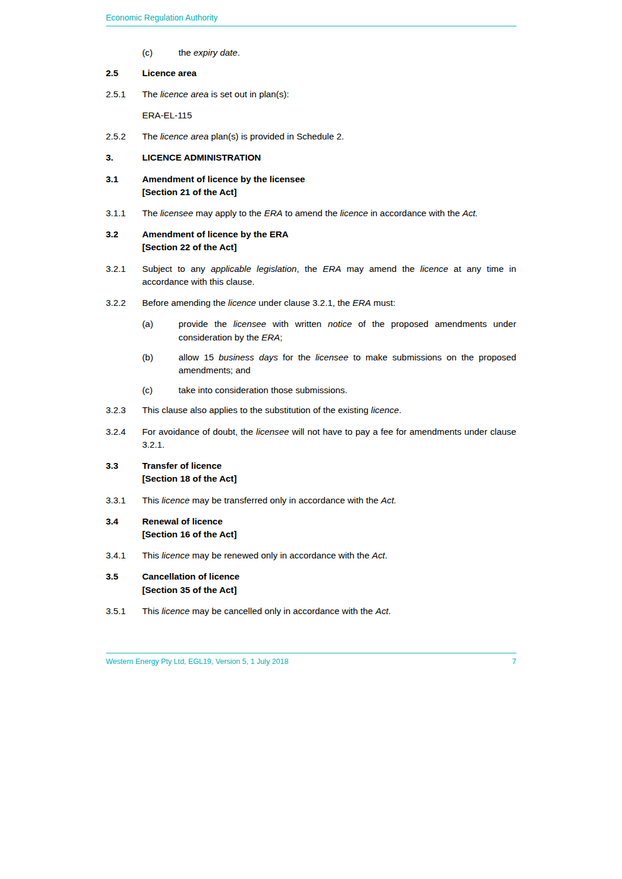Economic Regulation Authority
(c)
the expiry date.
2.5 Licence area
2.5.1
The licence area is set out in plan(s):
ERA-EL-115
2.5.2
The licence area plan(s) is provided in Schedule 2.
3. LICENCE ADMINISTRATION
3.1 Amendment of licence by the licensee
[Section 21 of the Act]
3.1.1
The licensee may apply to the ERA to amend the licence in accordance with the Act.
3.2 Amendment of licence by the ERA
[Section 22 of the Act]
3.2.1
Subject to any applicable legislation, the ERA may amend the licence at any time in accordance with this clause.
3.2.2
Before amending the licence under clause 3.2.1, the ERA must:
(a)
provide the licensee with written notice of the proposed amendments under consideration by the ERA;
(b)
allow 15 business days for the licensee to make submissions on the proposed amendments; and
(c)
take into consideration those submissions.
3.2.3
This clause also applies to the substitution of the existing licence.
3.2.4
For avoidance of doubt, the licensee will not have to pay a fee for amendments under clause 3.2.1.
3.3 Transfer of licence
[Section 18 of the Act]
3.3.1
This licence may be transferred only in accordance with the Act.
3.4 Renewal of licence
[Section 16 of the Act]
3.4.1
This licence may be renewed only in accordance with the Act.
3.5 Cancellation of licence
[Section 35 of the Act]
3.5.1
This licence may be cancelled only in accordance with the Act.
Western Energy Pty Ltd, EGL19, Version 5, 1 July 2018 7